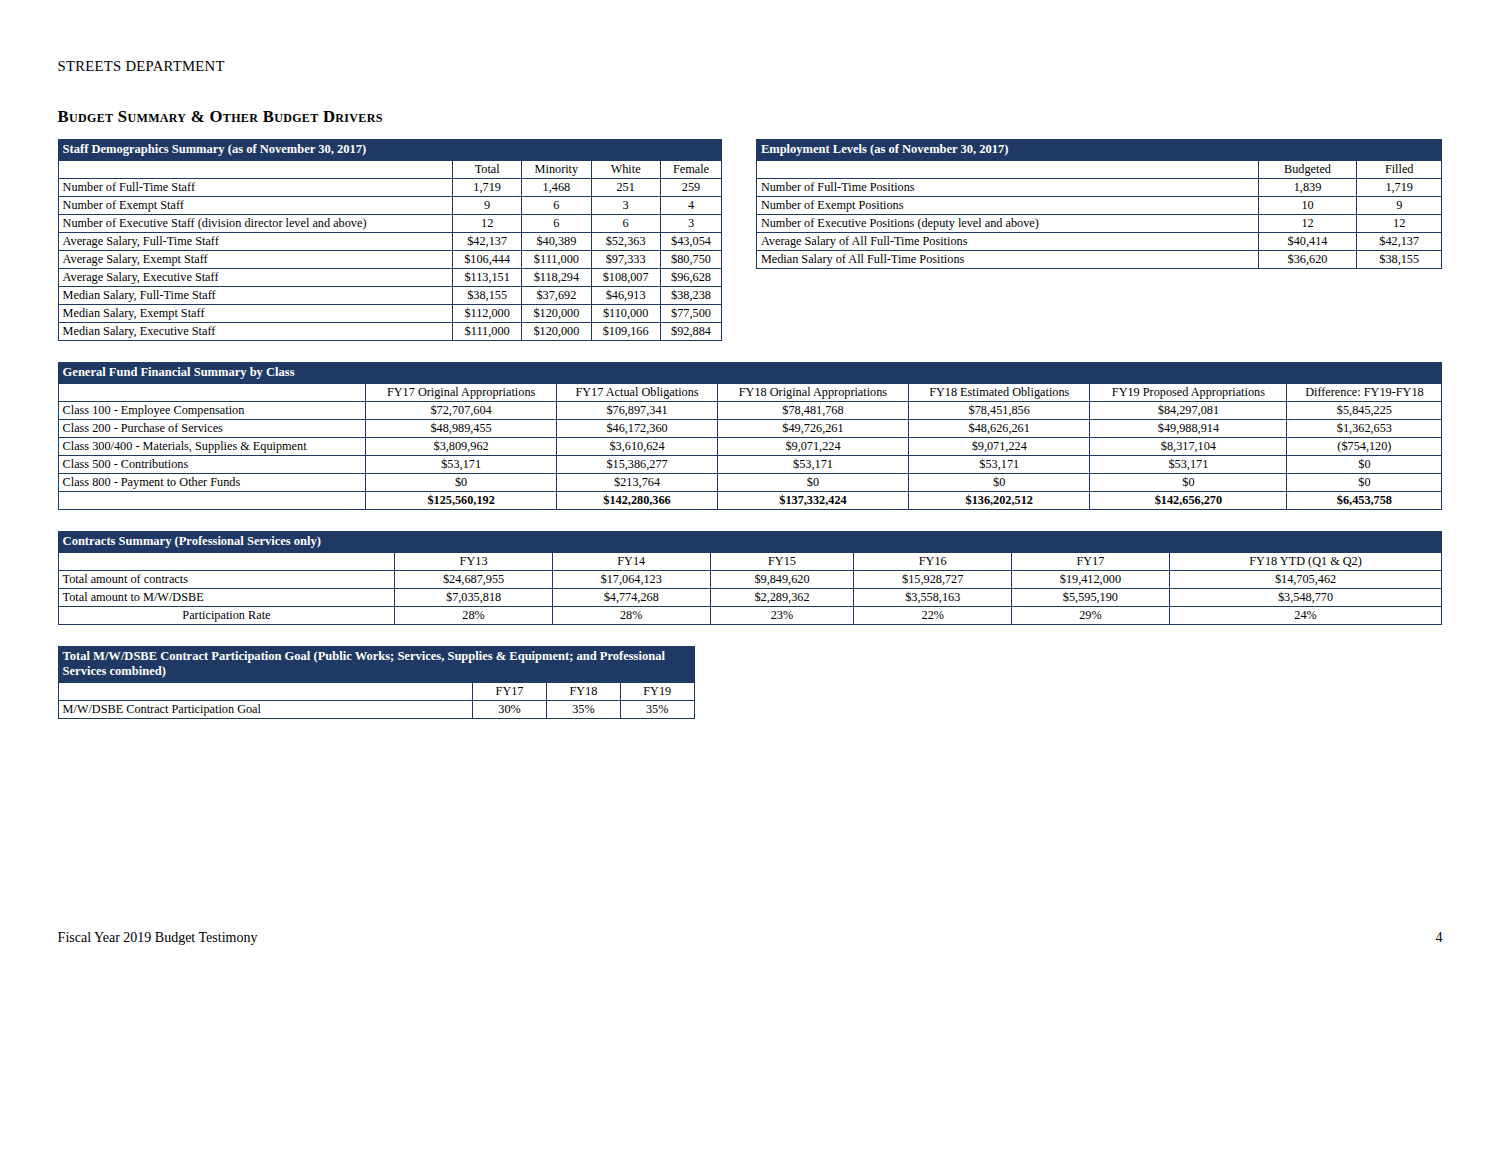STREETS DEPARTMENT
Budget Summary & Other Budget Drivers
Staff Demographics Summary (as of November 30, 2017)
| | Total | Minority | White | Female |
| --- | --- | --- | --- | --- |
| Number of Full-Time Staff | 1,719 | 1,468 | 251 | 259 |
| Number of Exempt Staff | 9 | 6 | 3 | 4 |
| Number of Executive Staff (division director level and above) | 12 | 6 | 6 | 3 |
| Average Salary, Full-Time Staff | $42,137 | $40,389 | $52,363 | $43,054 |
| Average Salary, Exempt Staff | $106,444 | $111,000 | $97,333 | $80,750 |
| Average Salary, Executive Staff | $113,151 | $118,294 | $108,007 | $96,628 |
| Median Salary, Full-Time Staff | $38,155 | $37,692 | $46,913 | $38,238 |
| Median Salary, Exempt Staff | $112,000 | $120,000 | $110,000 | $77,500 |
| Median Salary, Executive Staff | $111,000 | $120,000 | $109,166 | $92,884 |
Employment Levels (as of November 30, 2017)
| | Budgeted | Filled |
| --- | --- | --- |
| Number of Full-Time Positions | 1,839 | 1,719 |
| Number of Exempt Positions | 10 | 9 |
| Number of Executive Positions (deputy level and above) | 12 | 12 |
| Average Salary of All Full-Time Positions | $40,414 | $42,137 |
| Median Salary of All Full-Time Positions | $36,620 | $38,155 |
General Fund Financial Summary by Class
| | FY17 Original Appropriations | FY17 Actual Obligations | FY18 Original Appropriations | FY18 Estimated Obligations | FY19 Proposed Appropriations | Difference: FY19-FY18 |
| --- | --- | --- | --- | --- | --- | --- |
| Class 100 - Employee Compensation | $72,707,604 | $76,897,341 | $78,481,768 | $78,451,856 | $84,297,081 | $5,845,225 |
| Class 200 - Purchase of Services | $48,989,455 | $46,172,360 | $49,726,261 | $48,626,261 | $49,988,914 | $1,362,653 |
| Class 300/400 - Materials, Supplies & Equipment | $3,809,962 | $3,610,624 | $9,071,224 | $9,071,224 | $8,317,104 | ($754,120) |
| Class 500 - Contributions | $53,171 | $15,386,277 | $53,171 | $53,171 | $53,171 | $0 |
| Class 800 - Payment to Other Funds | $0 | $213,764 | $0 | $0 | $0 | $0 |
| | $125,560,192 | $142,280,366 | $137,332,424 | $136,202,512 | $142,656,270 | $6,453,758 |
Contracts Summary (Professional Services only)
| | FY13 | FY14 | FY15 | FY16 | FY17 | FY18 YTD (Q1 & Q2) |
| --- | --- | --- | --- | --- | --- | --- |
| Total amount of contracts | $24,687,955 | $17,064,123 | $9,849,620 | $15,928,727 | $19,412,000 | $14,705,462 |
| Total amount to M/W/DSBE | $7,035,818 | $4,774,268 | $2,289,362 | $3,558,163 | $5,595,190 | $3,548,770 |
| Participation Rate | 28% | 28% | 23% | 22% | 29% | 24% |
Total M/W/DSBE Contract Participation Goal (Public Works; Services, Supplies & Equipment; and Professional Services combined)
| | FY17 | FY18 | FY19 |
| --- | --- | --- | --- |
| M/W/DSBE Contract Participation Goal | 30% | 35% | 35% |
Fiscal Year 2019 Budget Testimony 4